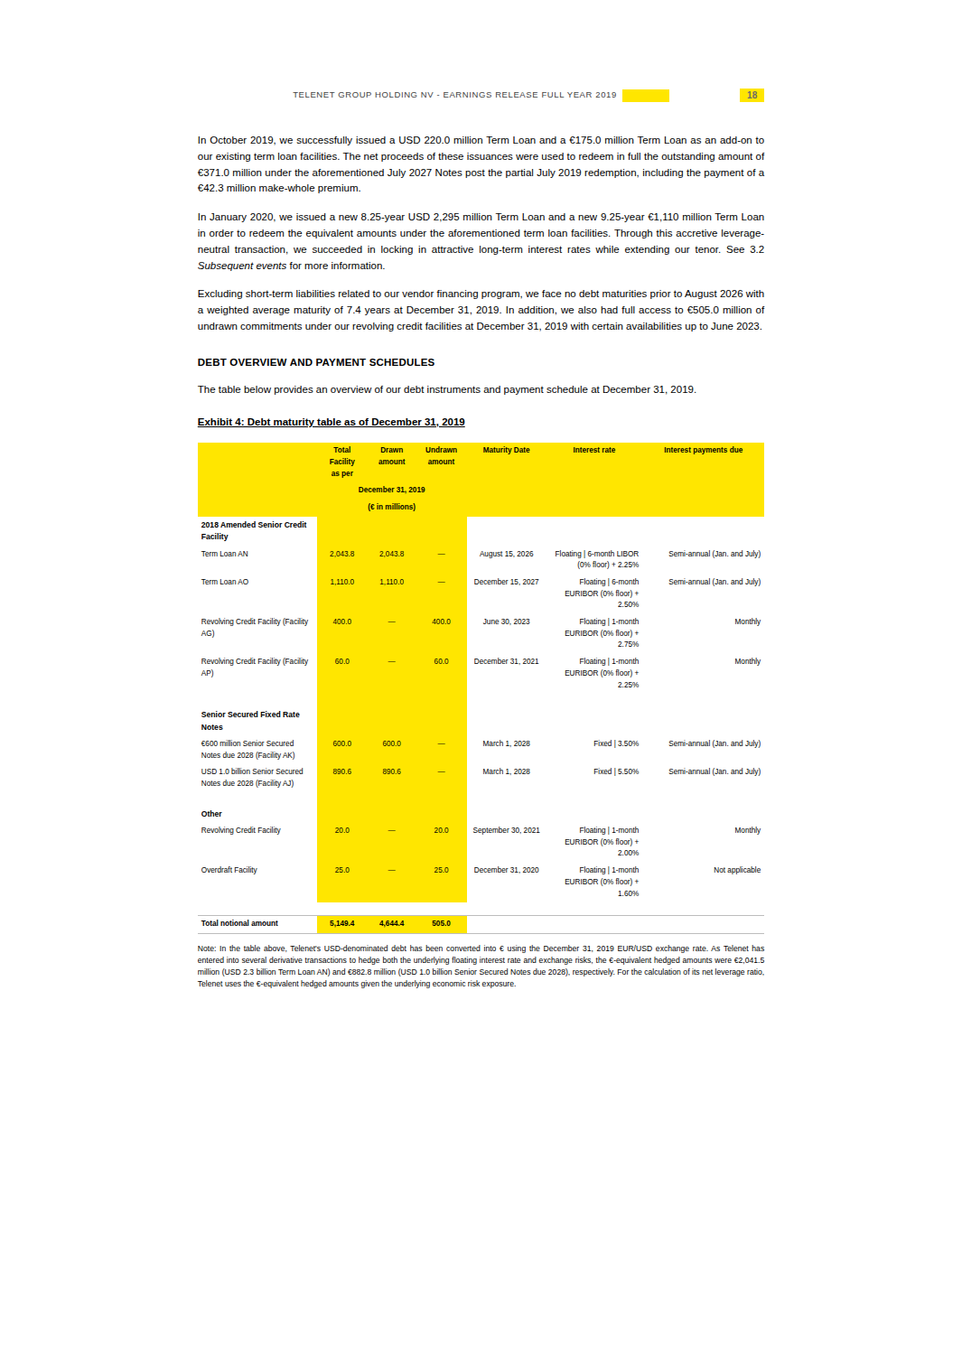TELENET GROUP HOLDING NV - EARNINGS RELEASE FULL YEAR 2019 18
In October 2019, we successfully issued a USD 220.0 million Term Loan and a €175.0 million Term Loan as an add-on to our existing term loan facilities. The net proceeds of these issuances were used to redeem in full the outstanding amount of €371.0 million under the aforementioned July 2027 Notes post the partial July 2019 redemption, including the payment of a €42.3 million make-whole premium.
In January 2020, we issued a new 8.25-year USD 2,295 million Term Loan and a new 9.25-year €1,110 million Term Loan in order to redeem the equivalent amounts under the aforementioned term loan facilities. Through this accretive leverage-neutral transaction, we succeeded in locking in attractive long-term interest rates while extending our tenor. See 3.2 Subsequent events for more information.
Excluding short-term liabilities related to our vendor financing program, we face no debt maturities prior to August 2026 with a weighted average maturity of 7.4 years at December 31, 2019. In addition, we also had full access to €505.0 million of undrawn commitments under our revolving credit facilities at December 31, 2019 with certain availabilities up to June 2023.
DEBT OVERVIEW AND PAYMENT SCHEDULES
The table below provides an overview of our debt instruments and payment schedule at December 31, 2019.
Exhibit 4: Debt maturity table as of December 31, 2019
| | Total Facility as per | Drawn amount | Undrawn amount | Maturity Date | Interest rate | Interest payments due |
| | December 31, 2019 | | | |
| | (€ in millions) | | | |
| 2018 Amended Senior Credit Facility | | | | | | |
| Term Loan AN | 2,043.8 | 2,043.8 | — | August 15, 2026 | Floating / 6-month LIBOR (0% floor) + 2.25% | Semi-annual (Jan. and July) |
| Term Loan AO | 1,110.0 | 1,110.0 | — | December 15, 2027 | Floating / 6-month EURIBOR (0% floor) + 2.50% | Semi-annual (Jan. and July) |
| Revolving Credit Facility (Facility AG) | 400.0 | — | 400.0 | June 30, 2023 | Floating / 1-month EURIBOR (0% floor) + 2.75% | Monthly |
| Revolving Credit Facility (Facility AP) | 60.0 | — | 60.0 | December 31, 2021 | Floating / 1-month EURIBOR (0% floor) + 2.25% | Monthly |
| Senior Secured Fixed Rate Notes | | | | | | |
| €600 million Senior Secured Notes due 2028 (Facility AK) | 600.0 | 600.0 | — | March 1, 2028 | Fixed / 3.50% | Semi-annual (Jan. and July) |
| USD 1.0 billion Senior Secured Notes due 2028 (Facility AJ) | 890.6 | 890.6 | — | March 1, 2028 | Fixed / 5.50% | Semi-annual (Jan. and July) |
| Other | | | | | | |
| Revolving Credit Facility | 20.0 | — | 20.0 | September 30, 2021 | Floating / 1-month EURIBOR (0% floor) + 2.00% | Monthly |
| Overdraft Facility | 25.0 | — | 25.0 | December 31, 2020 | Floating / 1-month EURIBOR (0% floor) + 1.60% | Not applicable |
| Total notional amount | 5,149.4 | 4,644.4 | 505.0 | | | |
Note: In the table above, Telenet's USD-denominated debt has been converted into € using the December 31, 2019 EUR/USD exchange rate. As Telenet has entered into several derivative transactions to hedge both the underlying floating interest rate and exchange risks, the €-equivalent hedged amounts were €2,041.5 million (USD 2.3 billion Term Loan AN) and €882.8 million (USD 1.0 billion Senior Secured Notes due 2028), respectively. For the calculation of its net leverage ratio, Telenet uses the €-equivalent hedged amounts given the underlying economic risk exposure.